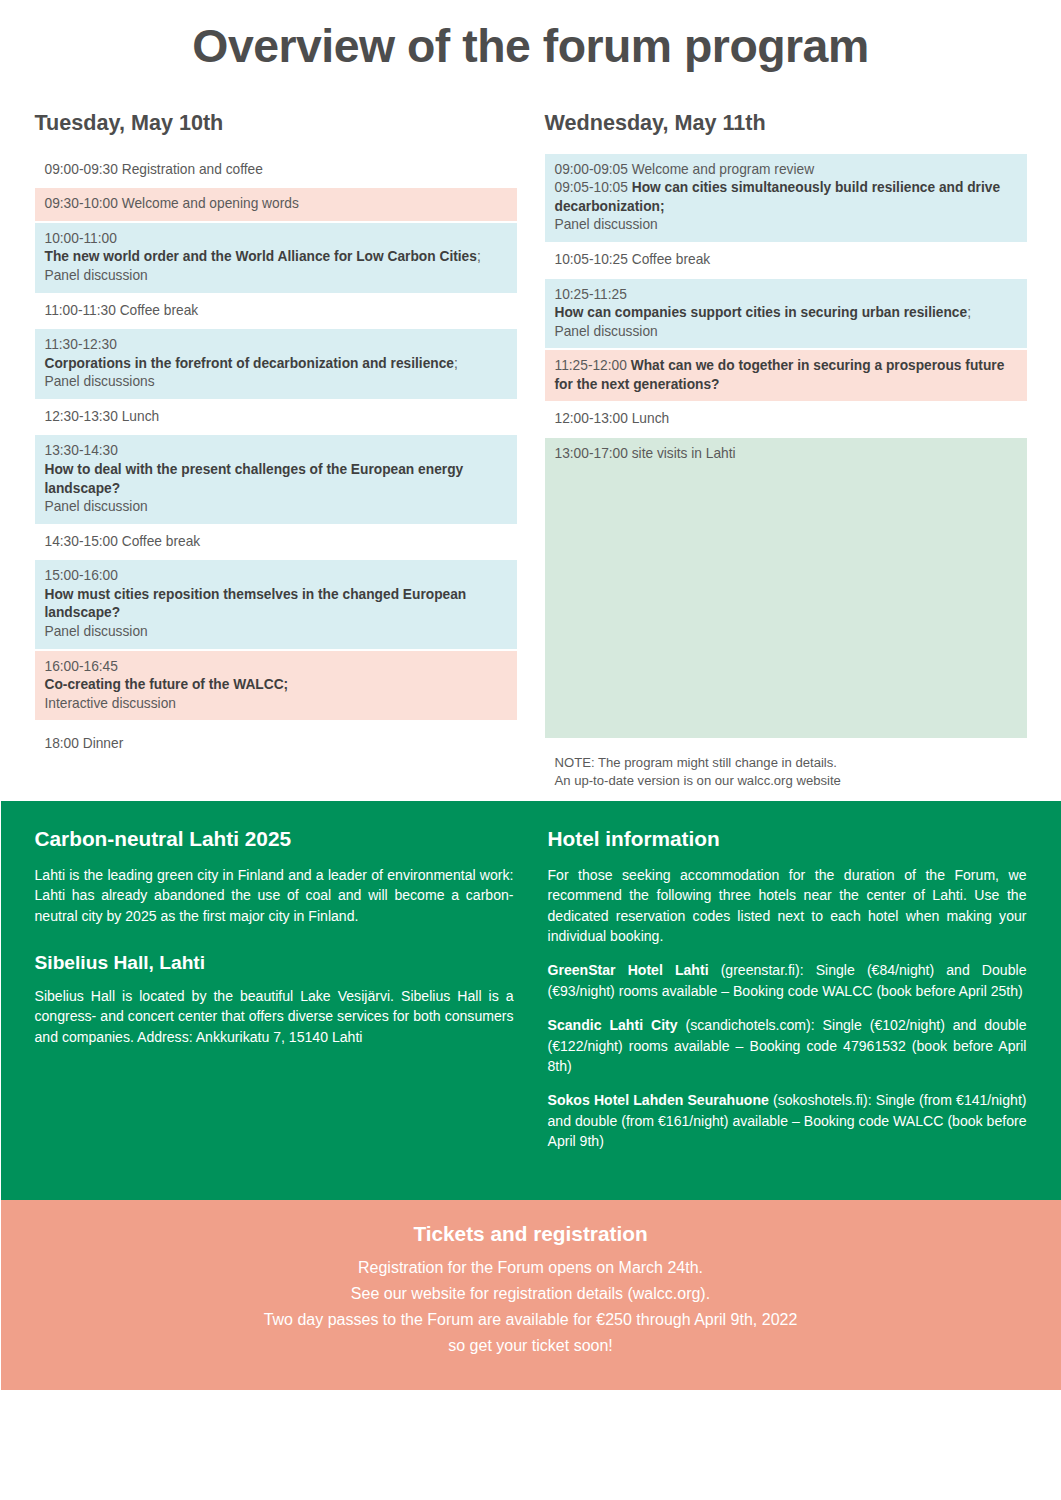Overview of the forum program
Tuesday, May 10th
09:00-09:30 Registration and coffee
09:30-10:00 Welcome and opening words
10:00-11:00
The new world order and the World Alliance for Low Carbon Cities;
Panel discussion
11:00-11:30 Coffee break
11:30-12:30
Corporations in the forefront of decarbonization and resilience;
Panel discussions
12:30-13:30 Lunch
13:30-14:30
How to deal with the present challenges of the European energy landscape?
Panel discussion
14:30-15:00 Coffee break
15:00-16:00
How must cities reposition themselves in the changed European landscape?
Panel discussion
16:00-16:45
Co-creating the future of the WALCC;
Interactive discussion
18:00 Dinner
Wednesday, May 11th
09:00-09:05 Welcome and program review
09:05-10:05 How can cities simultaneously build resilience and drive decarbonization;
Panel discussion
10:05-10:25 Coffee break
10:25-11:25
How can companies support cities in securing urban resilience;
Panel discussion
11:25-12:00 What can we do together in securing a prosperous future for the next generations?
12:00-13:00 Lunch
13:00-17:00 site visits in Lahti
NOTE: The program might still change in details.
An up-to-date version is on our walcc.org website
Carbon-neutral Lahti 2025
Lahti is the leading green city in Finland and a leader of environmental work: Lahti has already abandoned the use of coal and will become a carbon-neutral city by 2025 as the first major city in Finland.
Sibelius Hall, Lahti
Sibelius Hall is located by the beautiful Lake Vesijärvi. Sibelius Hall is a congress- and concert center that offers diverse services for both consumers and companies. Address: Ankkurikatu 7, 15140 Lahti
Hotel information
For those seeking accommodation for the duration of the Forum, we recommend the following three hotels near the center of Lahti. Use the dedicated reservation codes listed next to each hotel when making your individual booking.
GreenStar Hotel Lahti (greenstar.fi): Single (€84/night) and Double (€93/night) rooms available – Booking code WALCC (book before April 25th)
Scandic Lahti City (scandichotels.com): Single (€102/night) and double (€122/night) rooms available – Booking code 47961532 (book before April 8th)
Sokos Hotel Lahden Seurahuone (sokoshotels.fi): Single (from €141/night) and double (from €161/night) available – Booking code WALCC (book before April 9th)
Tickets and registration
Registration for the Forum opens on March 24th.
See our website for registration details (walcc.org).
Two day passes to the Forum are available for €250 through April 9th, 2022
so get your ticket soon!